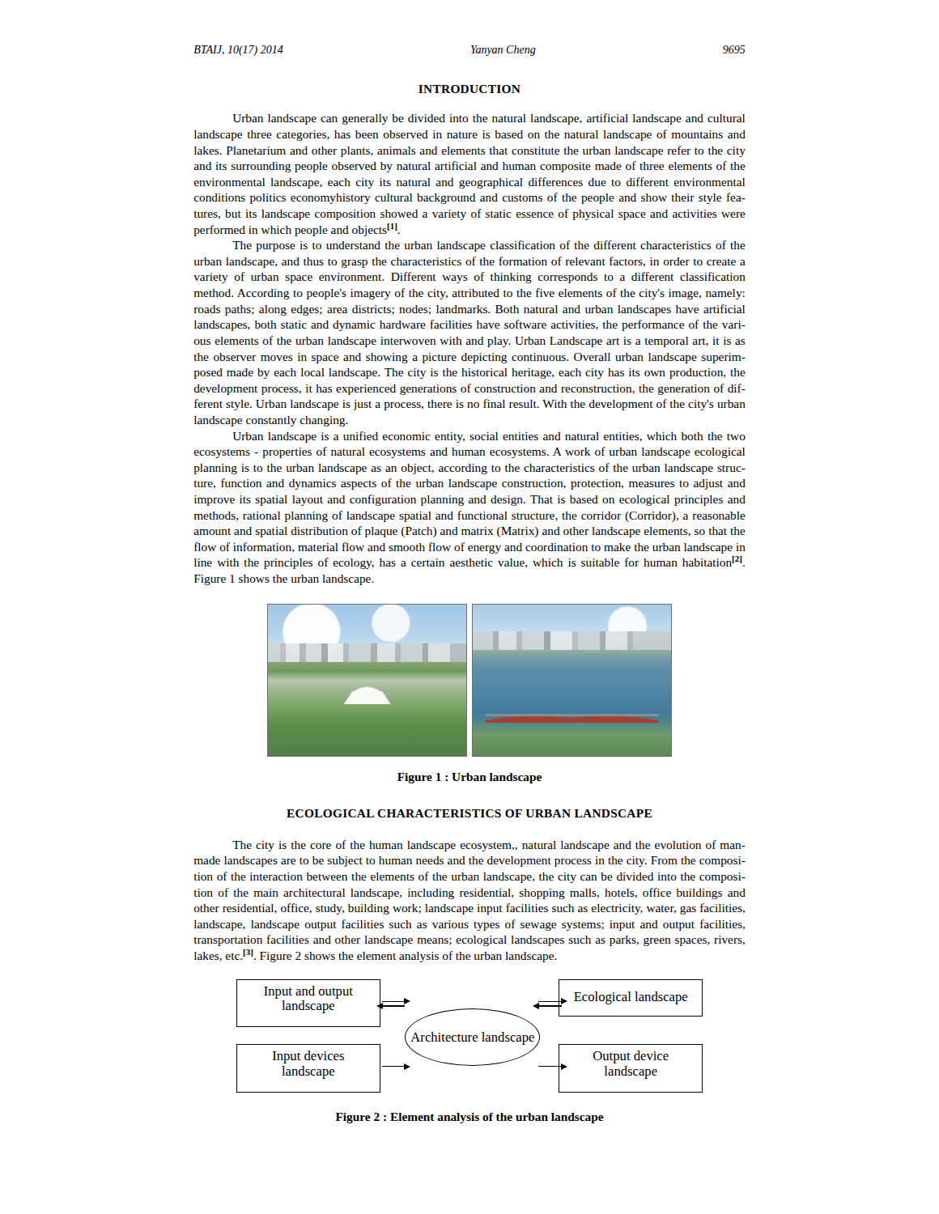BTAIJ, 10(17) 2014 Yanyan Cheng 9695
INTRODUCTION
Urban landscape can generally be divided into the natural landscape, artificial landscape and cultural landscape three categories, has been observed in nature is based on the natural landscape of mountains and lakes. Planetarium and other plants, animals and elements that constitute the urban landscape refer to the city and its surrounding people observed by natural artificial and human composite made of three elements of the environmental landscape, each city its natural and geographical differences due to different environmental conditions politics economyhistory cultural background and customs of the people and show their style features, but its landscape composition showed a variety of static essence of physical space and activities were performed in which people and objects[1].
The purpose is to understand the urban landscape classification of the different characteristics of the urban landscape, and thus to grasp the characteristics of the formation of relevant factors, in order to create a variety of urban space environment. Different ways of thinking corresponds to a different classification method. According to people's imagery of the city, attributed to the five elements of the city's image, namely: roads paths; along edges; area districts; nodes; landmarks. Both natural and urban landscapes have artificial landscapes, both static and dynamic hardware facilities have software activities, the performance of the various elements of the urban landscape interwoven with and play. Urban Landscape art is a temporal art, it is as the observer moves in space and showing a picture depicting continuous. Overall urban landscape superimposed made by each local landscape. The city is the historical heritage, each city has its own production, the development process, it has experienced generations of construction and reconstruction, the generation of different style. Urban landscape is just a process, there is no final result. With the development of the city's urban landscape constantly changing.
Urban landscape is a unified economic entity, social entities and natural entities, which both the two ecosystems - properties of natural ecosystems and human ecosystems. A work of urban landscape ecological planning is to the urban landscape as an object, according to the characteristics of the urban landscape structure, function and dynamics aspects of the urban landscape construction, protection, measures to adjust and improve its spatial layout and configuration planning and design. That is based on ecological principles and methods, rational planning of landscape spatial and functional structure, the corridor (Corridor), a reasonable amount and spatial distribution of plaque (Patch) and matrix (Matrix) and other landscape elements, so that the flow of information, material flow and smooth flow of energy and coordination to make the urban landscape in line with the principles of ecology, has a certain aesthetic value, which is suitable for human habitation[2]. Figure 1 shows the urban landscape.
Figure 1 : Urban landscape
ECOLOGICAL CHARACTERISTICS OF URBAN LANDSCAPE
The city is the core of the human landscape ecosystem,, natural landscape and the evolution of man-made landscapes are to be subject to human needs and the development process in the city. From the composition of the interaction between the elements of the urban landscape, the city can be divided into the composition of the main architectural landscape, including residential, shopping malls, hotels, office buildings and other residential, office, study, building work; landscape input facilities such as electricity, water, gas facilities, landscape, landscape output facilities such as various types of sewage systems; input and output facilities, transportation facilities and other landscape means; ecological landscapes such as parks, green spaces, rivers, lakes, etc.[3]. Figure 2 shows the element analysis of the urban landscape.
Input and output
landscape
Input devices
landscape
Architecture landscape
Ecological landscape
Output device
landscape
Figure 2 : Element analysis of the urban landscape